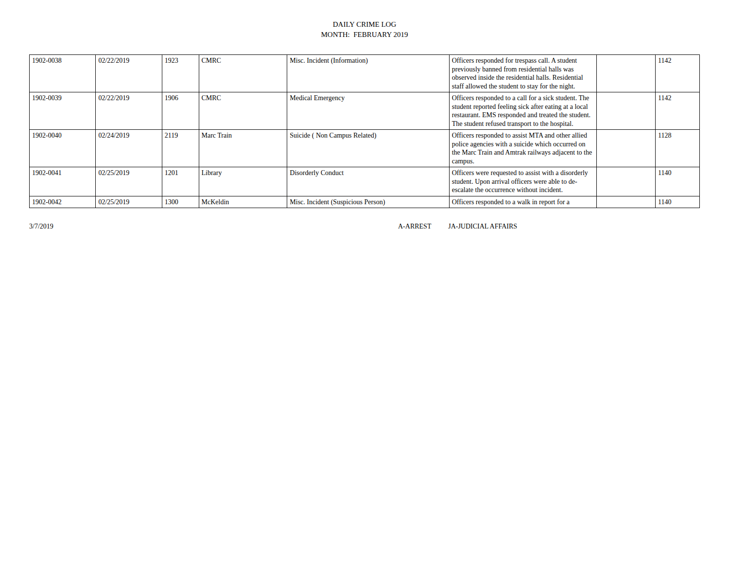DAILY CRIME LOG
MONTH: FEBRUARY 2019
| 1902-0038 | 02/22/2019 | 1923 | CMRC | Misc. Incident (Information) | Officers responded for trespass call. A student previously banned from residential halls was observed inside the residential halls. Residential staff allowed the student to stay for the night. | | 1142 |
| 1902-0039 | 02/22/2019 | 1906 | CMRC | Medical Emergency | Officers responded to a call for a sick student. The student reported feeling sick after eating at a local restaurant. EMS responded and treated the student. The student refused transport to the hospital. | | 1142 |
| 1902-0040 | 02/24/2019 | 2119 | Marc Train | Suicide ( Non Campus Related) | Officers responded to assist MTA and other allied police agencies with a suicide which occurred on the Marc Train and Amtrak railways adjacent to the campus. | | 1128 |
| 1902-0041 | 02/25/2019 | 1201 | Library | Disorderly Conduct | Officers were requested to assist with a disorderly student. Upon arrival officers were able to de-escalate the occurrence without incident. | | 1140 |
| 1902-0042 | 02/25/2019 | 1300 | McKeldin | Misc. Incident (Suspicious Person) | Officers responded to a walk in report for a | | 1140 |
3/7/2019 A-ARREST JA-JUDICIAL AFFAIRS